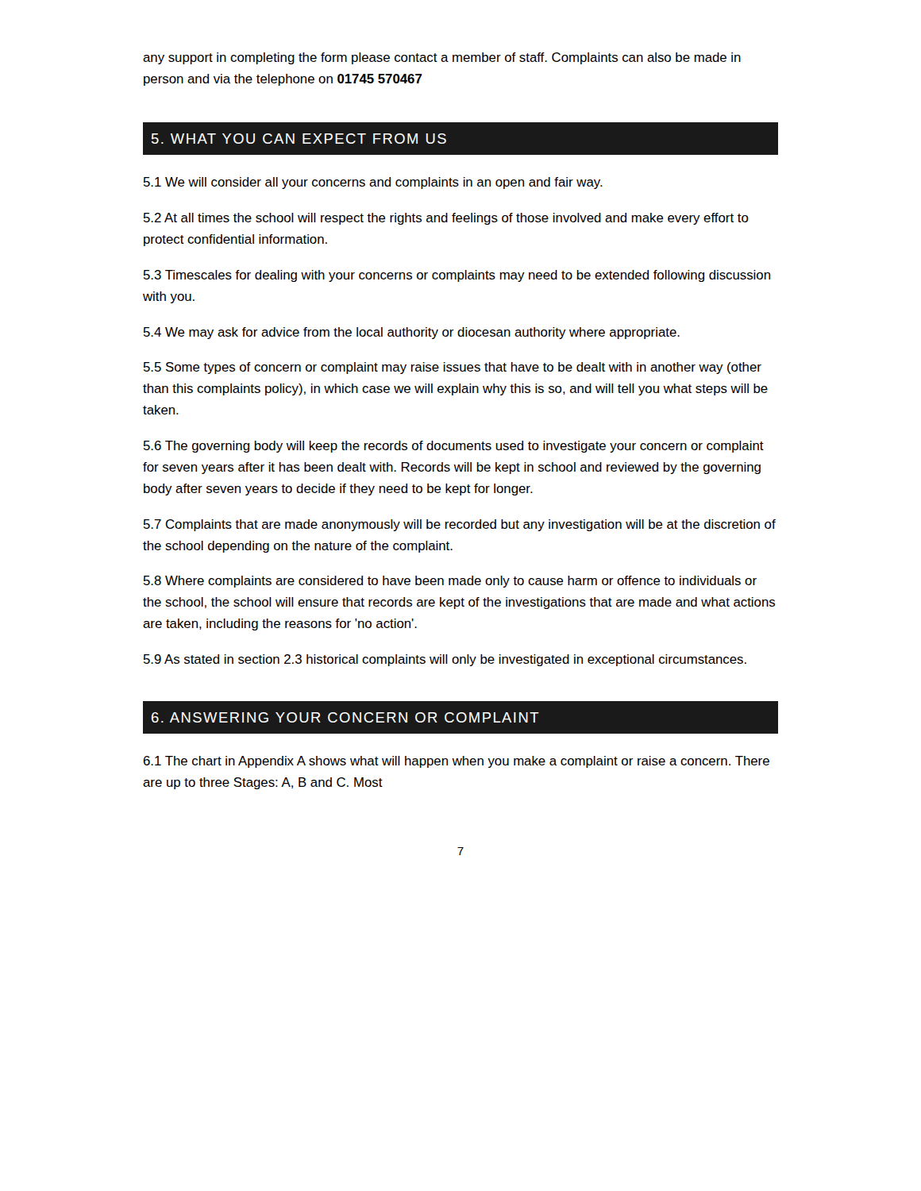any support in completing the form please contact a member of staff. Complaints can also be made in person and via the telephone on 01745 570467
5. WHAT YOU CAN EXPECT FROM US
5.1 We will consider all your concerns and complaints in an open and fair way.
5.2 At all times the school will respect the rights and feelings of those involved and make every effort to protect confidential information.
5.3 Timescales for dealing with your concerns or complaints may need to be extended following discussion with you.
5.4 We may ask for advice from the local authority or diocesan authority where appropriate.
5.5 Some types of concern or complaint may raise issues that have to be dealt with in another way (other than this complaints policy), in which case we will explain why this is so, and will tell you what steps will be taken.
5.6 The governing body will keep the records of documents used to investigate your concern or complaint for seven years after it has been dealt with. Records will be kept in school and reviewed by the governing body after seven years to decide if they need to be kept for longer.
5.7 Complaints that are made anonymously will be recorded but any investigation will be at the discretion of the school depending on the nature of the complaint.
5.8 Where complaints are considered to have been made only to cause harm or offence to individuals or the school, the school will ensure that records are kept of the investigations that are made and what actions are taken, including the reasons for 'no action'.
5.9 As stated in section 2.3 historical complaints will only be investigated in exceptional circumstances.
6. ANSWERING YOUR CONCERN OR COMPLAINT
6.1 The chart in Appendix A shows what will happen when you make a complaint or raise a concern. There are up to three Stages: A, B and C. Most
7